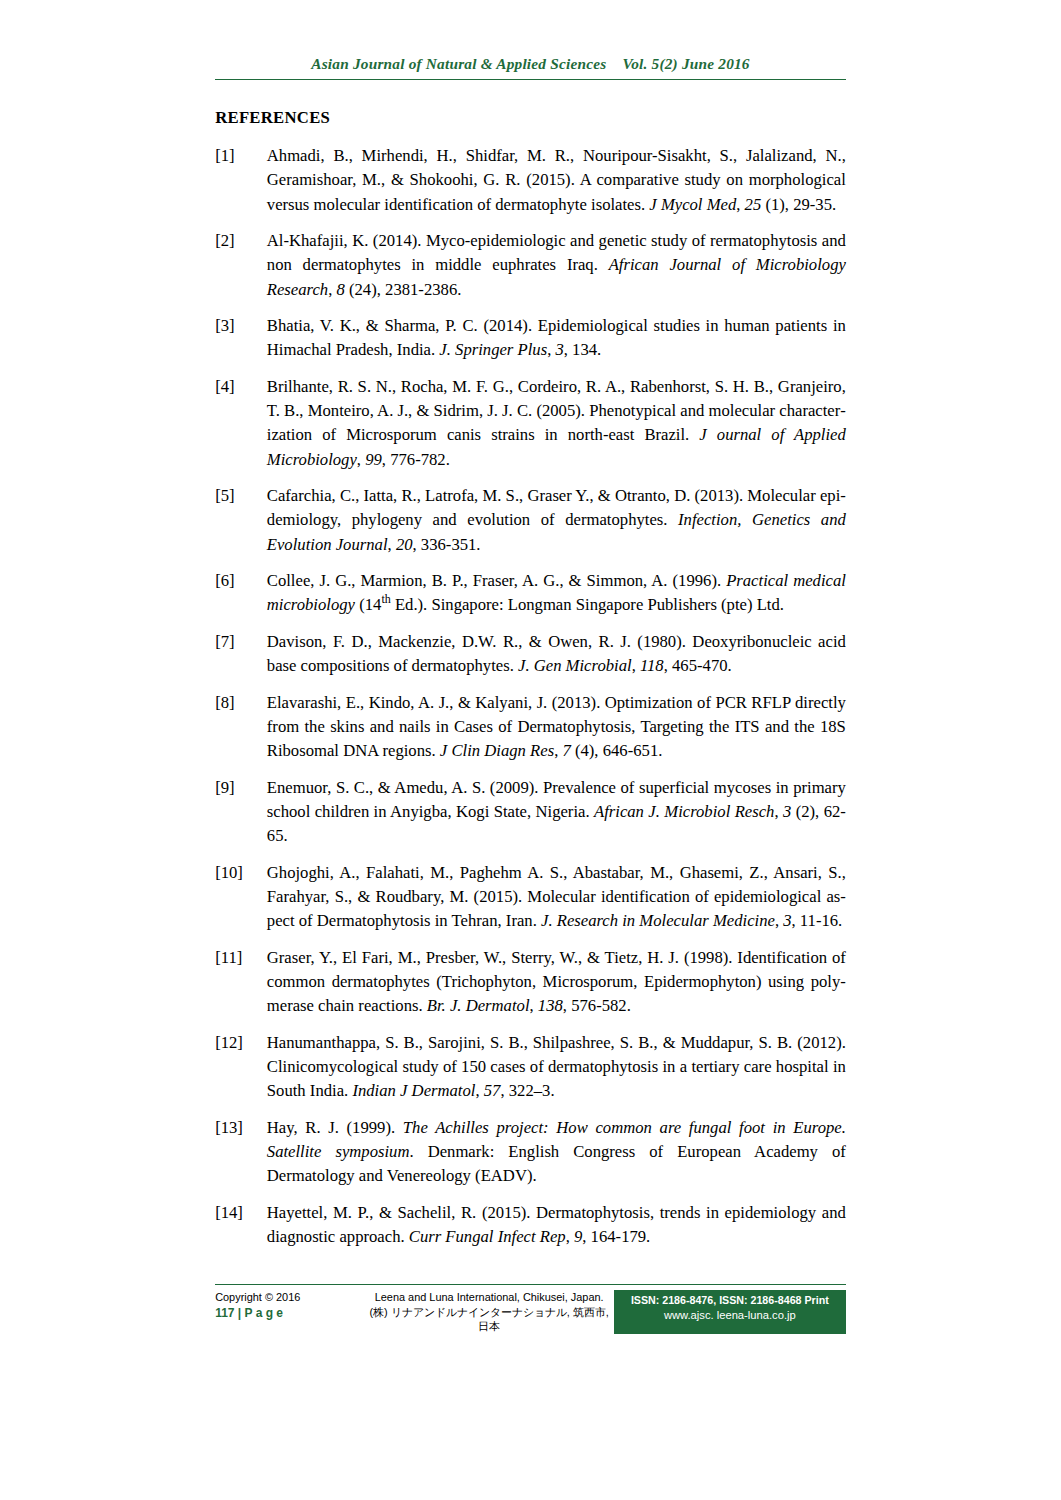Asian Journal of Natural & Applied Sciences Vol. 5(2) June 2016
REFERENCES
[1] Ahmadi, B., Mirhendi, H., Shidfar, M. R., Nouripour-Sisakht, S., Jalalizand, N., Geramishoar, M., & Shokoohi, G. R. (2015). A comparative study on morphological versus molecular identification of dermatophyte isolates. J Mycol Med, 25 (1), 29-35.
[2] Al-Khafajii, K. (2014). Myco-epidemiologic and genetic study of rermatophytosis and non dermatophytes in middle euphrates Iraq. African Journal of Microbiology Research, 8 (24), 2381-2386.
[3] Bhatia, V. K., & Sharma, P. C. (2014). Epidemiological studies in human patients in Himachal Pradesh, India. J. Springer Plus, 3, 134.
[4] Brilhante, R. S. N., Rocha, M. F. G., Cordeiro, R. A., Rabenhorst, S. H. B., Granjeiro, T. B., Monteiro, A. J., & Sidrim, J. J. C. (2005). Phenotypical and molecular characterization of Microsporum canis strains in north-east Brazil. J ournal of Applied Microbiology, 99, 776-782.
[5] Cafarchia, C., Iatta, R., Latrofa, M. S., Graser Y., & Otranto, D. (2013). Molecular epidemiology, phylogeny and evolution of dermatophytes. Infection, Genetics and Evolution Journal, 20, 336-351.
[6] Collee, J. G., Marmion, B. P., Fraser, A. G., & Simmon, A. (1996). Practical medical microbiology (14th Ed.). Singapore: Longman Singapore Publishers (pte) Ltd.
[7] Davison, F. D., Mackenzie, D.W. R., & Owen, R. J. (1980). Deoxyribonucleic acid base compositions of dermatophytes. J. Gen Microbial, 118, 465-470.
[8] Elavarashi, E., Kindo, A. J., & Kalyani, J. (2013). Optimization of PCR RFLP directly from the skins and nails in Cases of Dermatophytosis, Targeting the ITS and the 18S Ribosomal DNA regions. J Clin Diagn Res, 7 (4), 646-651.
[9] Enemuor, S. C., & Amedu, A. S. (2009). Prevalence of superficial mycoses in primary school children in Anyigba, Kogi State, Nigeria. African J. Microbiol Resch, 3 (2), 62-65.
[10] Ghojoghi, A., Falahati, M., Paghehm A. S., Abastabar, M., Ghasemi, Z., Ansari, S., Farahyar, S., & Roudbary, M. (2015). Molecular identification of epidemiological aspect of Dermatophytosis in Tehran, Iran. J. Research in Molecular Medicine, 3, 11-16.
[11] Graser, Y., El Fari, M., Presber, W., Sterry, W., & Tietz, H. J. (1998). Identification of common dermatophytes (Trichophyton, Microsporum, Epidermophyton) using polymerase chain reactions. Br. J. Dermatol, 138, 576-582.
[12] Hanumanthappa, S. B., Sarojini, S. B., Shilpashree, S. B., & Muddapur, S. B. (2012). Clinicomycological study of 150 cases of dermatophytosis in a tertiary care hospital in South India. Indian J Dermatol, 57, 322–3.
[13] Hay, R. J. (1999). The Achilles project: How common are fungal foot in Europe. Satellite symposium. Denmark: English Congress of European Academy of Dermatology and Venereology (EADV).
[14] Hayettel, M. P., & Sachelil, R. (2015). Dermatophytosis, trends in epidemiology and diagnostic approach. Curr Fungal Infect Rep, 9, 164-179.
| Copyright © 2016 117 / P a g e | Leena and Luna International, Chikusei, Japan. (株) リナアンドルナインターナショナル, 筑西市,日本 | ISSN: 2186-8476, ISSN: 2186-8468 Print www.ajsc. leena-luna.co.jp |